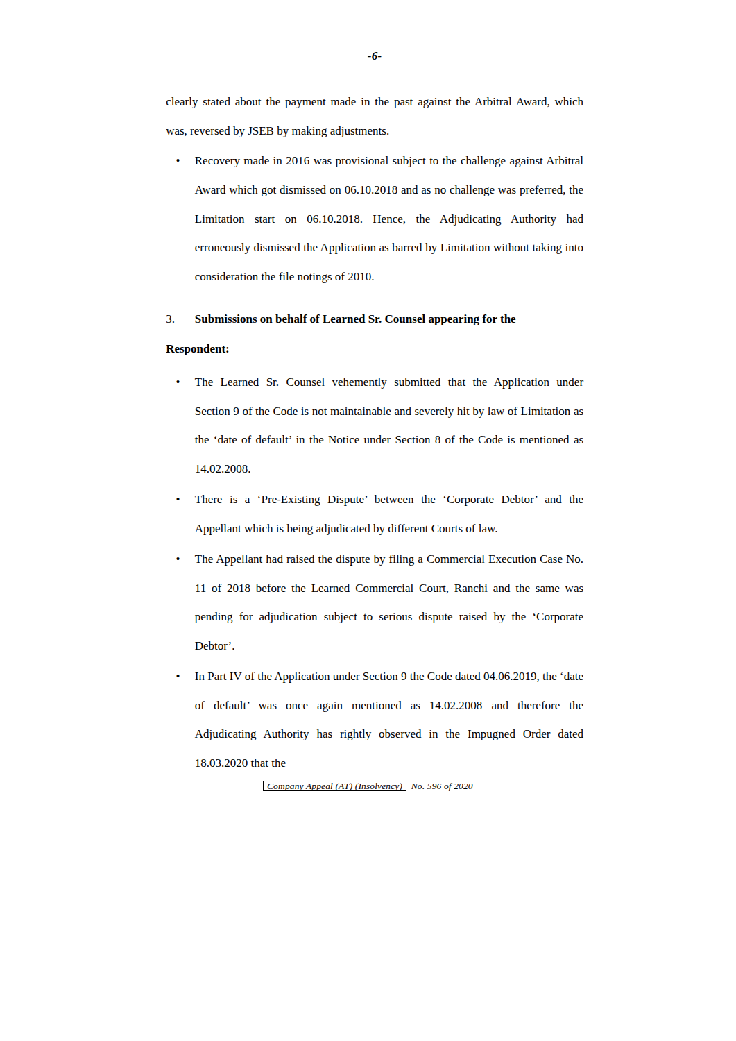-6-
clearly stated about the payment made in the past against the Arbitral Award, which was, reversed by JSEB by making adjustments.
Recovery made in 2016 was provisional subject to the challenge against Arbitral Award which got dismissed on 06.10.2018 and as no challenge was preferred, the Limitation start on 06.10.2018. Hence, the Adjudicating Authority had erroneously dismissed the Application as barred by Limitation without taking into consideration the file notings of 2010.
3.
Submissions on behalf of Learned Sr. Counsel appearing for the
Respondent:
The Learned Sr. Counsel vehemently submitted that the Application under Section 9 of the Code is not maintainable and severely hit by law of Limitation as the ‘date of default’ in the Notice under Section 8 of the Code is mentioned as 14.02.2008.
There is a ‘Pre-Existing Dispute’ between the ‘Corporate Debtor’ and the Appellant which is being adjudicated by different Courts of law.
The Appellant had raised the dispute by filing a Commercial Execution Case No. 11 of 2018 before the Learned Commercial Court, Ranchi and the same was pending for adjudication subject to serious dispute raised by the ‘Corporate Debtor’.
In Part IV of the Application under Section 9 the Code dated 04.06.2019, the ‘date of default’ was once again mentioned as 14.02.2008 and therefore the Adjudicating Authority has rightly observed in the Impugned Order dated 18.03.2020 that the
Company Appeal (AT) (Insolvency) No. 596 of 2020